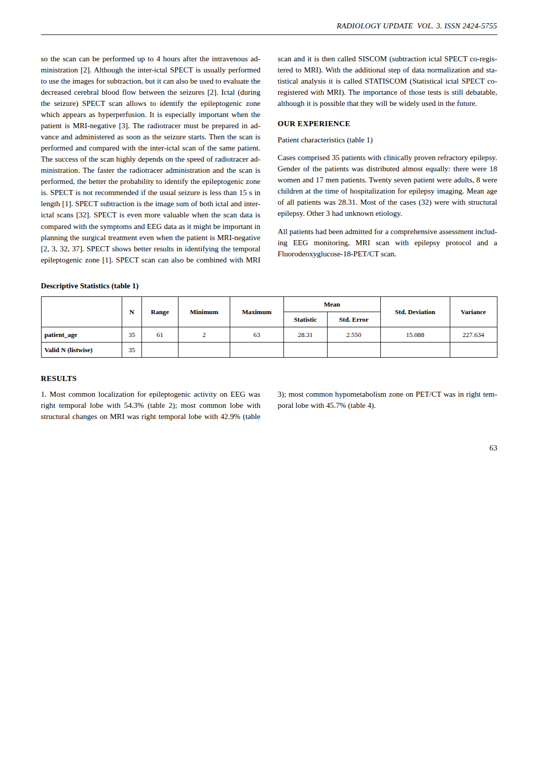RADIOLOGY UPDATE VOL. 3. ISSN 2424-5755
so the scan can be performed up to 4 hours after the intravenous administration [2]. Although the inter-ictal SPECT is usually performed to use the images for subtraction, but it can also be used to evaluate the decreased cerebral blood flow between the seizures [2]. Ictal (during the seizure) SPECT scan allows to identify the epileptogenic zone which appears as hyperperfusion. It is especially important when the patient is MRI-negative [3]. The radiotracer must be prepared in advance and administered as soon as the seizure starts. Then the scan is performed and compared with the inter-ictal scan of the same patient. The success of the scan highly depends on the speed of radiotracer administration. The faster the radiotracer administration and the scan is performed, the better the probability to identify the epileptogenic zone is. SPECT is not recommended if the usual seizure is less than 15 s in length [1]. SPECT subtraction is the image sum of both ictal and inter-ictal scans [32]. SPECT is even more valuable when the scan data is compared with the symptoms and EEG data as it might be important in planning the surgical treatment even when the patient is MRI-negative [2, 3, 32, 37]. SPECT shows better results in identifying the temporal epileptogenic zone [1]. SPECT scan can also be combined with MRI scan and it is then called SISCOM (subtraction ictal SPECT co-registered to MRI). With the additional step of data normalization and statistical analysis it is called STATISCOM (Statistical ictal SPECT co-registered with MRI). The importance of those tests is still debatable, although it is possible that they will be widely used in the future.
Our experience
Patient characteristics (table 1)
Cases comprised 35 patients with clinically proven refractory epilepsy. Gender of the patients was distributed almost equally: there were 18 women and 17 men patients. Twenty seven patient were adults, 8 were children at the time of hospitalization for epilepsy imaging. Mean age of all patients was 28.31. Most of the cases (32) were with structural epilepsy. Other 3 had unknown etiology.
All patients had been admitted for a comprehensive assessment including EEG monitoring, MRI scan with epilepsy protocol and a Fluorodeoxyglucose-18-PET/CT scan.
Descriptive Statistics (table 1)
| | N | Range | Minimum | Maximum | Mean | Std. Deviation | Variance |
| --- | --- | --- | --- | --- | --- | --- | --- |
| Statistic | Std. Error |
| patient_age | 35 | 61 | 2 | 63 | 28.31 | 2.550 | 15.088 | 227.634 |
| Valid N (listwise) | 35 | | | | | | | |
Results
1. Most common localization for epileptogenic activity on EEG was right temporal lobe with 54.3% (table 2); most common lobe with structural changes on MRI was right temporal lobe with 42.9% (table 3); most common hypometabolism zone on PET/CT was in right temporal lobe with 45.7% (table 4).
63